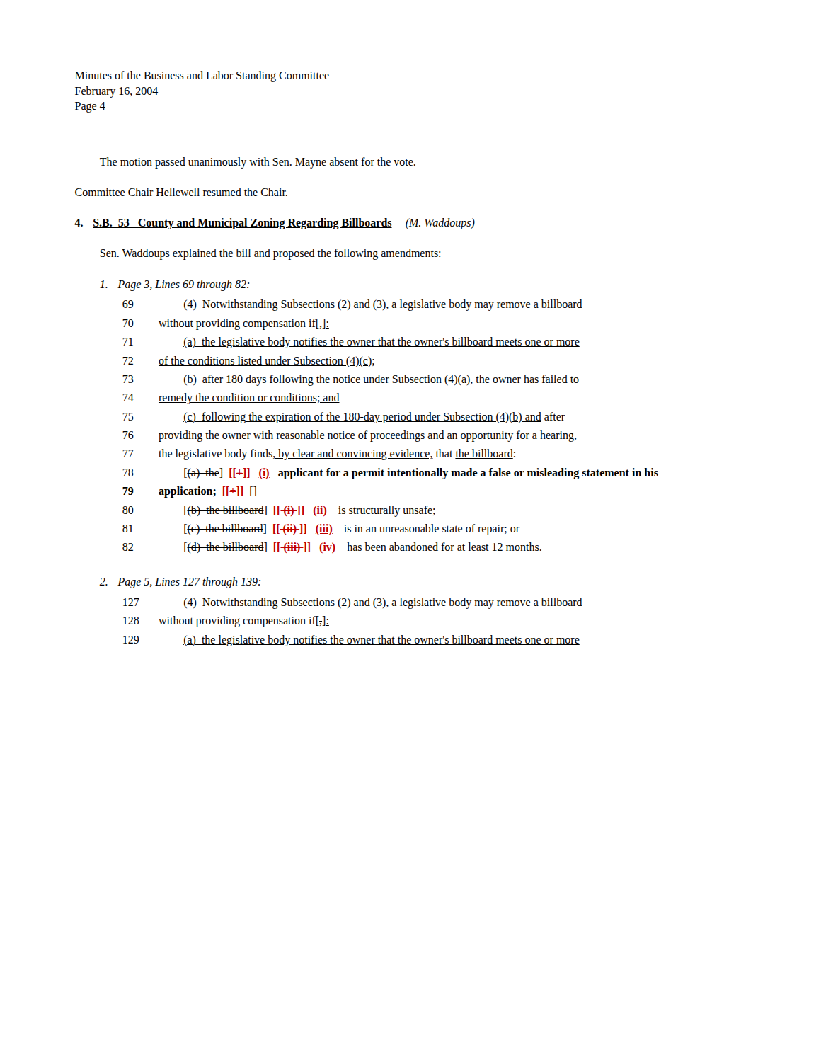Minutes of the Business and Labor Standing Committee
February 16, 2004
Page 4
The motion passed unanimously with Sen. Mayne absent for the vote.
Committee Chair Hellewell resumed the Chair.
4. S.B. 53 County and Municipal Zoning Regarding Billboards(M. Waddoups)
Sen. Waddoups explained the bill and proposed the following amendments:
1. Page 3, Lines 69 through 82:
| 69 | (4) Notwithstanding Subsections (2) and (3), a legislative body may remove a billboard |
| 70 | without providing compensation if[ , ] : |
| 71 | (a) the legislative body notifies the owner that the owner's billboard meets one or more |
| 72 | of the conditions listed under Subsection (4)(c); |
| 73 | (b) after 180 days following the notice under Subsection (4)(a), the owner has failed to |
| 74 | remedy the condition or conditions; and |
| 75 | (c) following the expiration of the 180-day period under Subsection (4)(b) and after |
| 76 | providing the owner with reasonable notice of proceedings and an opportunity for a hearing, |
| 77 | the legislative body finds , by clear and convincing evidence, that the billboard : |
| 78 | [ (a) the ] [[ + ]] (i) applicant for a permit intentionally made a false or misleading statement in his |
| 79 | application; [[ + ]] [] |
| 80 | [ (b) the billboard ] [[ (i) ]] (ii) is structurally unsafe; |
| 81 | [ (c) the billboard ] [[ (ii) ]] (iii) is in an unreasonable state of repair; or |
| 82 | [ (d) the billboard ] [[ (iii) ]] (iv) has been abandoned for at least 12 months. |
2. Page 5, Lines 127 through 139:
| 127 | (4) Notwithstanding Subsections (2) and (3), a legislative body may remove a billboard |
| 128 | without providing compensation if[ , ] : |
| 129 | (a) the legislative body notifies the owner that the owner's billboard meets one or more |